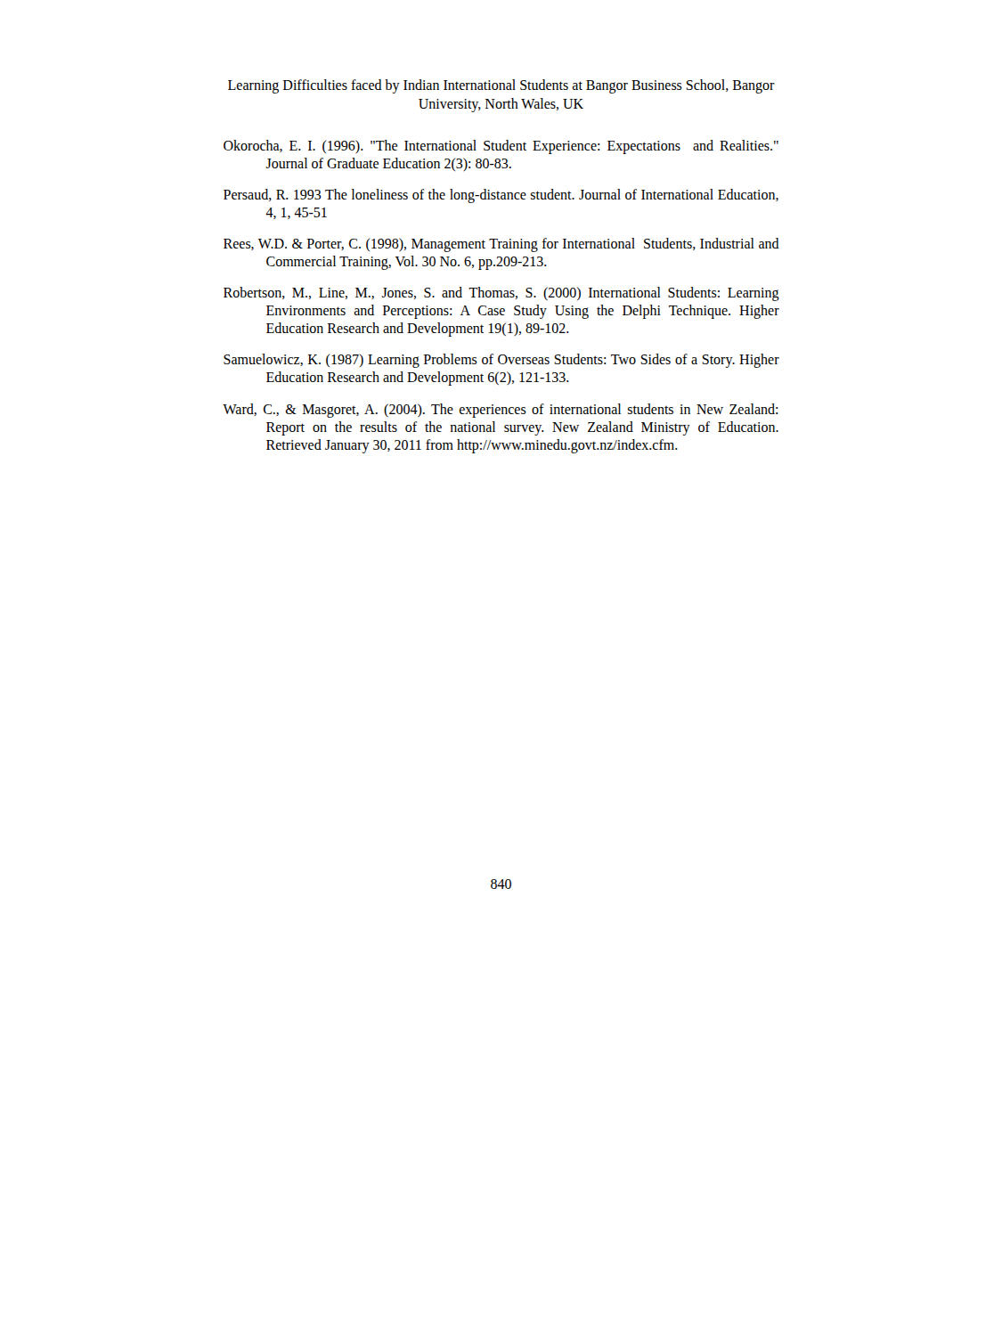Learning Difficulties faced by Indian International Students at Bangor Business School, Bangor
University, North Wales, UK
Okorocha, E. I. (1996). "The International Student Experience: Expectations and Realities." Journal of Graduate Education 2(3): 80-83.
Persaud, R. 1993 The loneliness of the long-distance student. Journal of International Education, 4, 1, 45-51
Rees, W.D. & Porter, C. (1998), Management Training for International Students, Industrial and Commercial Training, Vol. 30 No. 6, pp.209-213.
Robertson, M., Line, M., Jones, S. and Thomas, S. (2000) International Students: Learning Environments and Perceptions: A Case Study Using the Delphi Technique. Higher Education Research and Development 19(1), 89-102.
Samuelowicz, K. (1987) Learning Problems of Overseas Students: Two Sides of a Story. Higher Education Research and Development 6(2), 121-133.
Ward, C., & Masgoret, A. (2004). The experiences of international students in New Zealand: Report on the results of the national survey. New Zealand Ministry of Education. Retrieved January 30, 2011 from http://www.minedu.govt.nz/index.cfm.
840